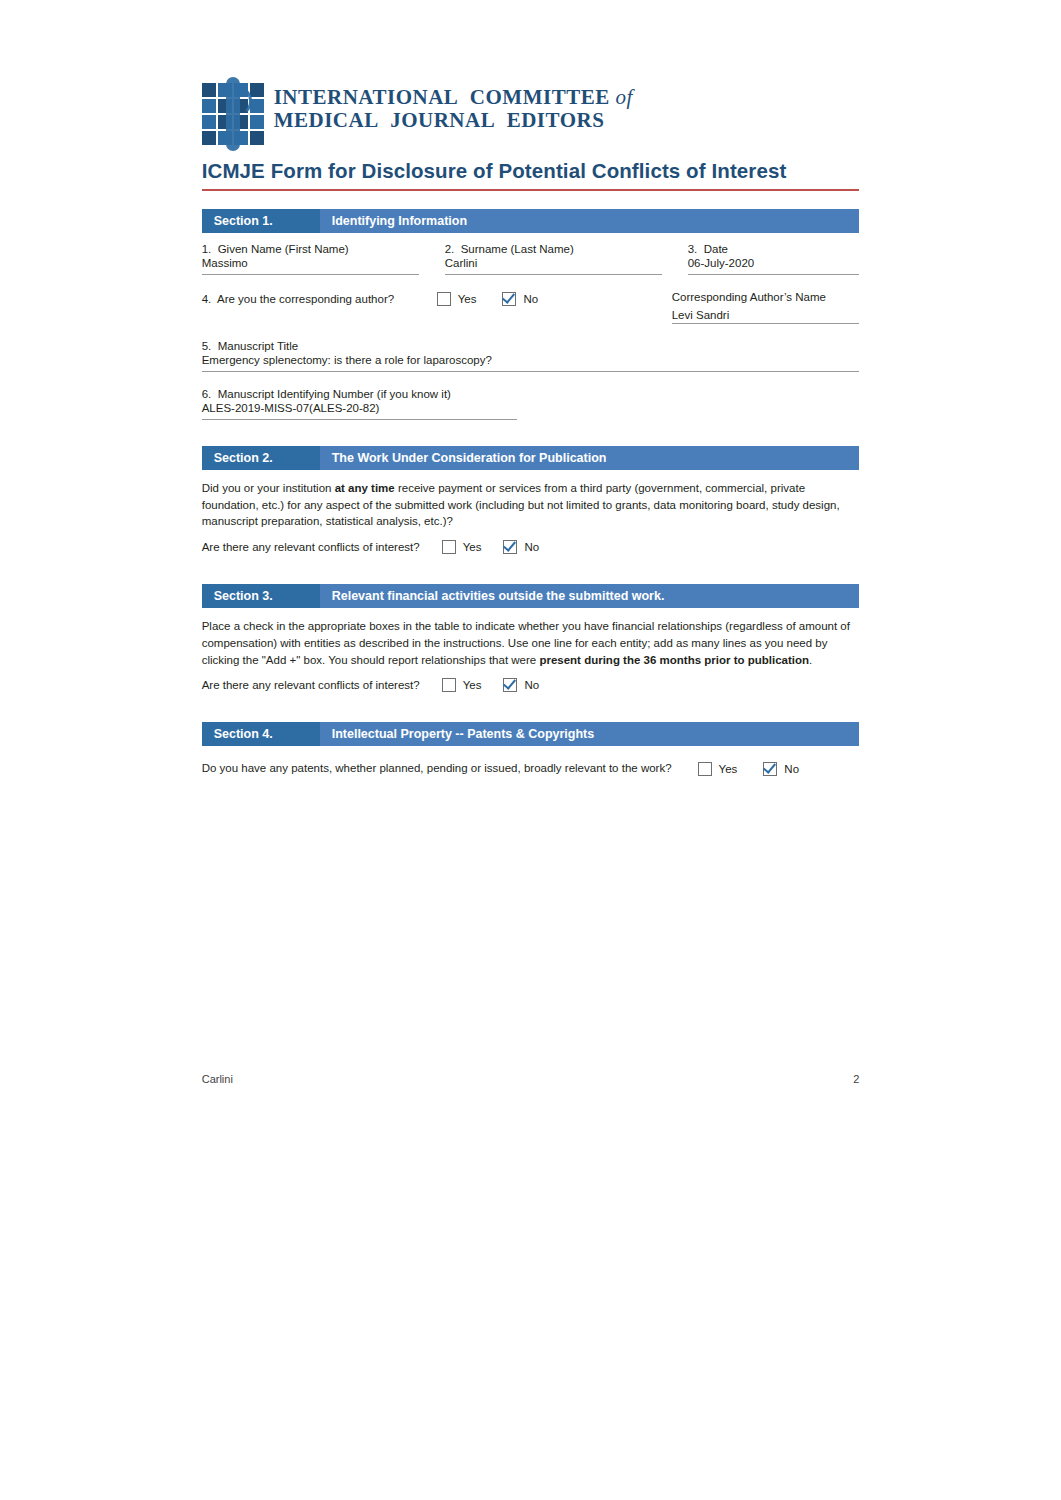INTERNATIONAL COMMITTEE of
MEDICAL JOURNAL EDITORS
ICMJE Form for Disclosure of Potential Conflicts of Interest
Section 1.
Identifying Information
1. Given Name (First Name)
Massimo
2. Surname (Last Name)
Carlini
3. Date
06-July-2020
4. Are you the corresponding author?
Yes No
Corresponding Author’s Name
Levi Sandri
5. Manuscript Title
Emergency splenectomy: is there a role for laparoscopy?
6. Manuscript Identifying Number (if you know it)
ALES-2019-MISS-07(ALES-20-82)
Section 2.
The Work Under Consideration for Publication
Did you or your institution at any time receive payment or services from a third party (government, commercial, private foundation, etc.) for any aspect of the submitted work (including but not limited to grants, data monitoring board, study design, manuscript preparation, statistical analysis, etc.)?
Are there any relevant conflicts of interest? Yes No
Section 3.
Relevant financial activities outside the submitted work.
Place a check in the appropriate boxes in the table to indicate whether you have financial relationships (regardless of amount of compensation) with entities as described in the instructions. Use one line for each entity; add as many lines as you need by clicking the "Add +" box. You should report relationships that were present during the 36 months prior to publication.
Are there any relevant conflicts of interest? Yes No
Section 4.
Intellectual Property -- Patents & Copyrights
Do you have any patents, whether planned, pending or issued, broadly relevant to the work? Yes No
Carlini
2